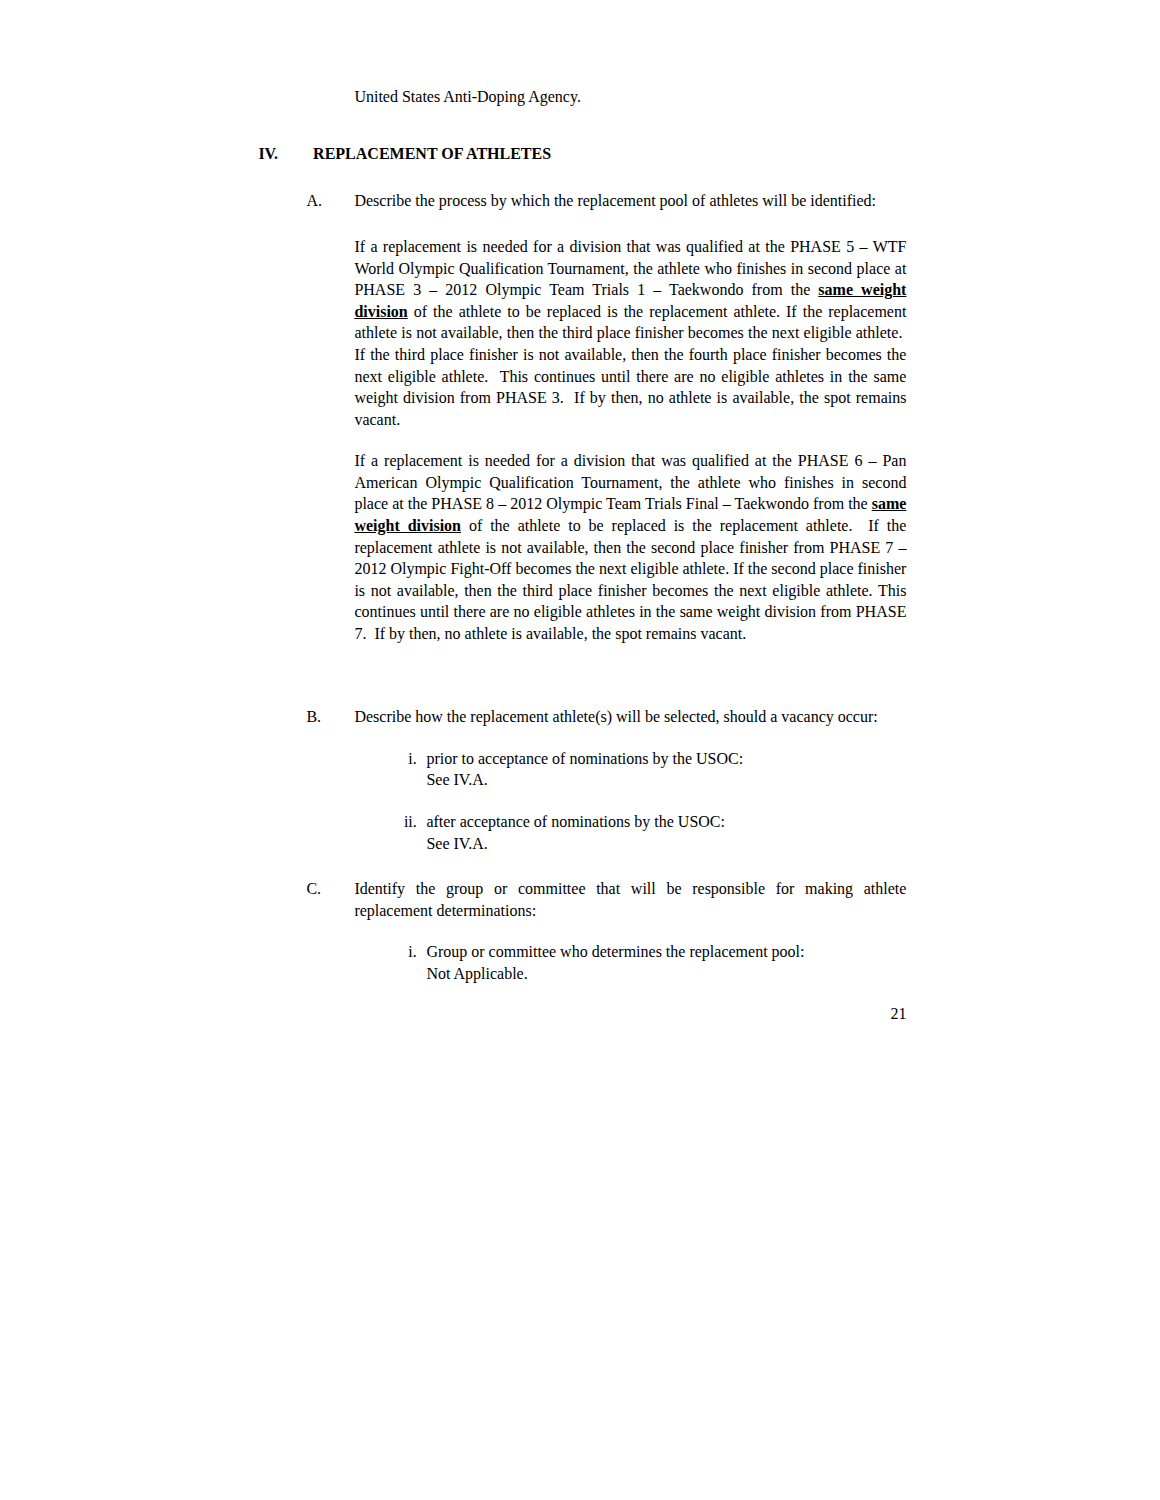United States Anti-Doping Agency.
IV. REPLACEMENT OF ATHLETES
A.
Describe the process by which the replacement pool of athletes will be identified:
If a replacement is needed for a division that was qualified at the PHASE 5 – WTF World Olympic Qualification Tournament, the athlete who finishes in second place at PHASE 3 – 2012 Olympic Team Trials 1 – Taekwondo from the same weight division of the athlete to be replaced is the replacement athlete. If the replacement athlete is not available, then the third place finisher becomes the next eligible athlete. If the third place finisher is not available, then the fourth place finisher becomes the next eligible athlete. This continues until there are no eligible athletes in the same weight division from PHASE 3. If by then, no athlete is available, the spot remains vacant.
If a replacement is needed for a division that was qualified at the PHASE 6 – Pan American Olympic Qualification Tournament, the athlete who finishes in second place at the PHASE 8 – 2012 Olympic Team Trials Final – Taekwondo from the same weight division of the athlete to be replaced is the replacement athlete. If the replacement athlete is not available, then the second place finisher from PHASE 7 – 2012 Olympic Fight-Off becomes the next eligible athlete. If the second place finisher is not available, then the third place finisher becomes the next eligible athlete. This continues until there are no eligible athletes in the same weight division from PHASE 7. If by then, no athlete is available, the spot remains vacant.
B.
Describe how the replacement athlete(s) will be selected, should a vacancy occur:
i. prior to acceptance of nominations by the USOC:See IV.A.
ii. after acceptance of nominations by the USOC:See IV.A.
C.
Identify the group or committee that will be responsible for making athlete replacement determinations:
i. Group or committee who determines the replacement pool:Not Applicable.
21